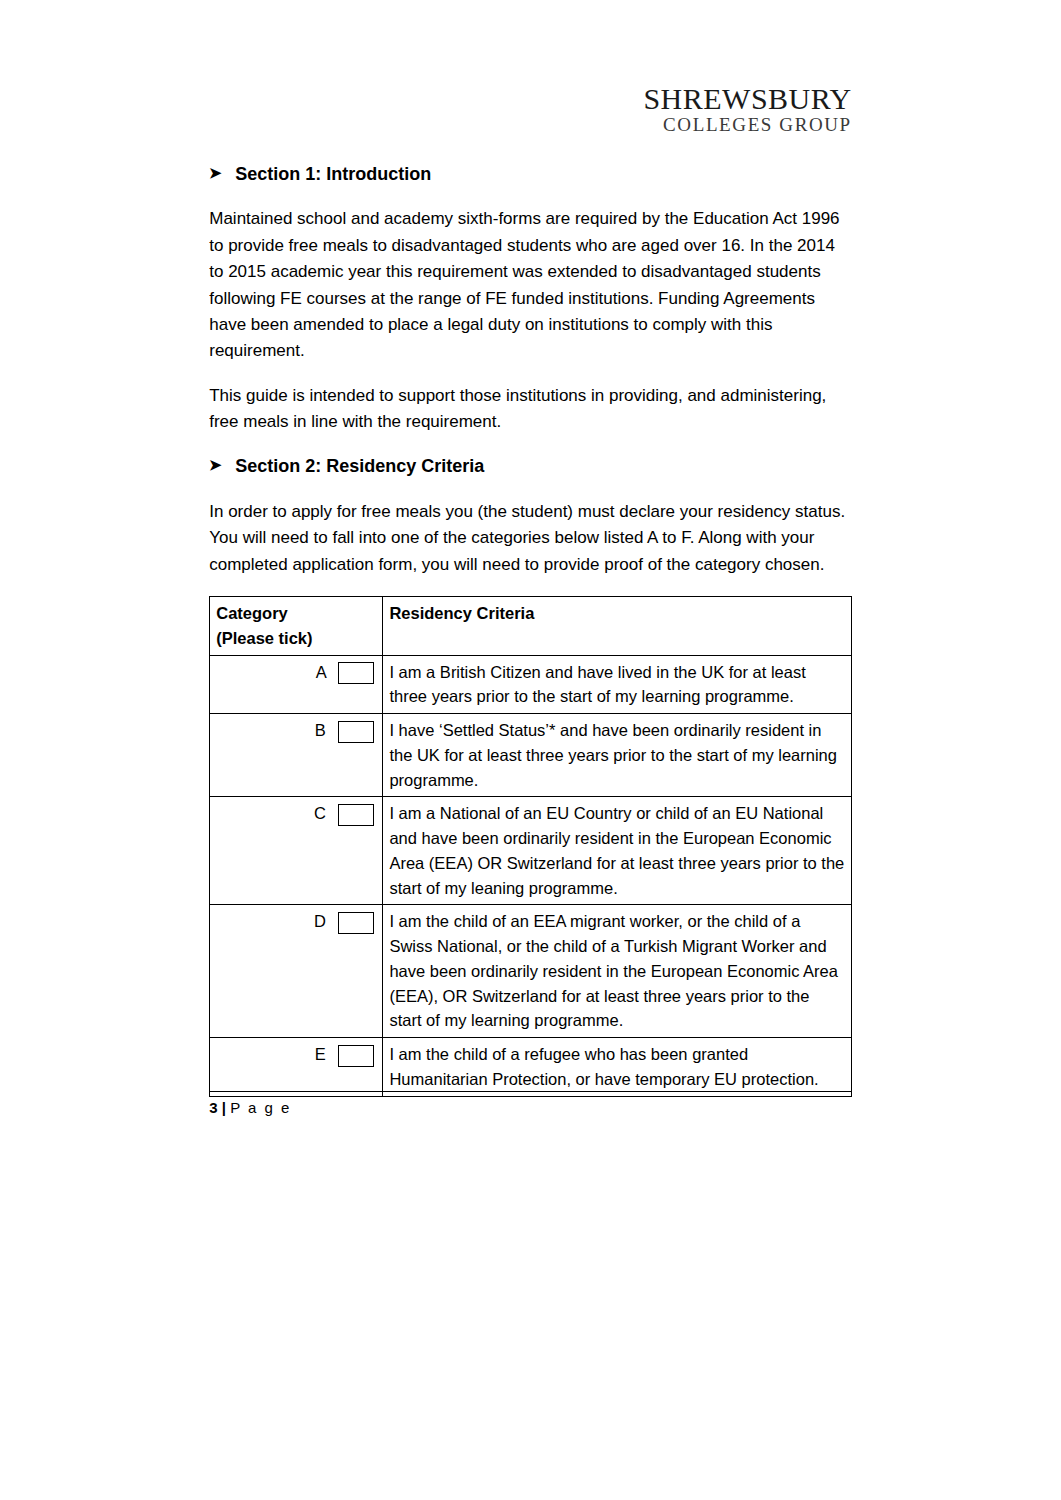SHREWSBURY
COLLEGES GROUP
Section 1: Introduction
Maintained school and academy sixth-forms are required by the Education Act 1996 to provide free meals to disadvantaged students who are aged over 16. In the 2014 to 2015 academic year this requirement was extended to disadvantaged students following FE courses at the range of FE funded institutions. Funding Agreements have been amended to place a legal duty on institutions to comply with this requirement.
This guide is intended to support those institutions in providing, and administering, free meals in line with the requirement.
Section 2: Residency Criteria
In order to apply for free meals you (the student) must declare your residency status. You will need to fall into one of the categories below listed A to F. Along with your completed application form, you will need to provide proof of the category chosen.
| Category (Please tick) | Residency Criteria |
| --- | --- |
| A | I am a British Citizen and have lived in the UK for at least three years prior to the start of my learning programme. |
| B | I have ‘Settled Status’* and have been ordinarily resident in the UK for at least three years prior to the start of my learning programme. |
| C | I am a National of an EU Country or child of an EU National and have been ordinarily resident in the European Economic Area (EEA) OR Switzerland for at least three years prior to the start of my leaning programme. |
| D | I am the child of an EEA migrant worker, or the child of a Swiss National, or the child of a Turkish Migrant Worker and have been ordinarily resident in the European Economic Area (EEA), OR Switzerland for at least three years prior to the start of my learning programme. |
| E | I am the child of a refugee who has been granted Humanitarian Protection, or have temporary EU protection. |
3 | P a g e